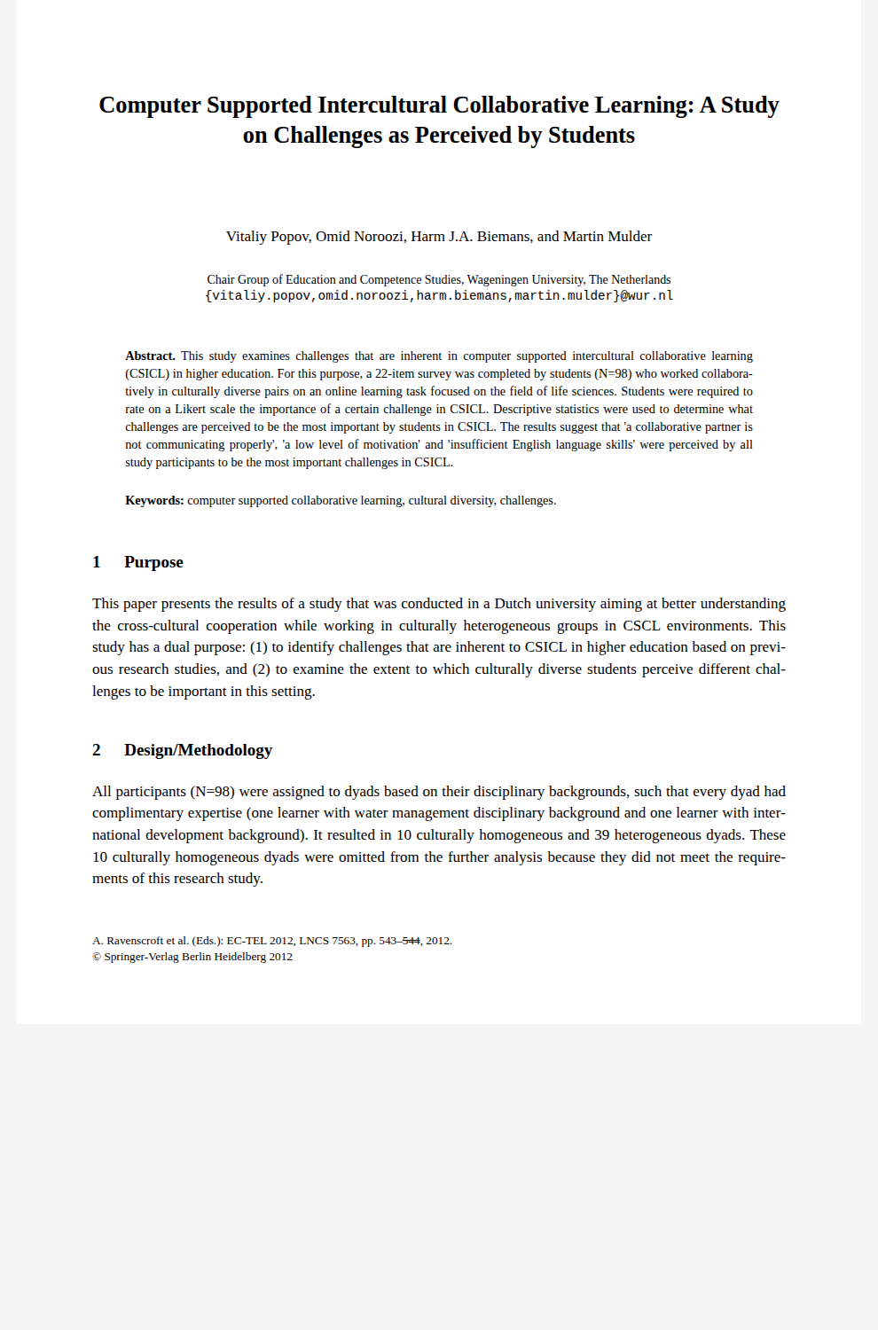Computer Supported Intercultural Collaborative Learning: A Study on Challenges as Perceived by Students
Vitaliy Popov, Omid Noroozi, Harm J.A. Biemans, and Martin Mulder
Chair Group of Education and Competence Studies, Wageningen University, The Netherlands
{vitaliy.popov,omid.noroozi,harm.biemans,martin.mulder}@wur.nl
Abstract. This study examines challenges that are inherent in computer supported intercultural collaborative learning (CSICL) in higher education. For this purpose, a 22-item survey was completed by students (N=98) who worked collaboratively in culturally diverse pairs on an online learning task focused on the field of life sciences. Students were required to rate on a Likert scale the importance of a certain challenge in CSICL. Descriptive statistics were used to determine what challenges are perceived to be the most important by students in CSICL. The results suggest that 'a collaborative partner is not communicating properly', 'a low level of motivation' and 'insufficient English language skills' were perceived by all study participants to be the most important challenges in CSICL.
Keywords: computer supported collaborative learning, cultural diversity, challenges.
1 Purpose
This paper presents the results of a study that was conducted in a Dutch university aiming at better understanding the cross-cultural cooperation while working in culturally heterogeneous groups in CSCL environments. This study has a dual purpose: (1) to identify challenges that are inherent to CSICL in higher education based on previous research studies, and (2) to examine the extent to which culturally diverse students perceive different challenges to be important in this setting.
2 Design/Methodology
All participants (N=98) were assigned to dyads based on their disciplinary backgrounds, such that every dyad had complimentary expertise (one learner with water management disciplinary background and one learner with international development background). It resulted in 10 culturally homogeneous and 39 heterogeneous dyads. These 10 culturally homogeneous dyads were omitted from the further analysis because they did not meet the requirements of this research study.
A. Ravenscroft et al. (Eds.): EC-TEL 2012, LNCS 7563, pp. 543–544, 2012.
© Springer-Verlag Berlin Heidelberg 2012